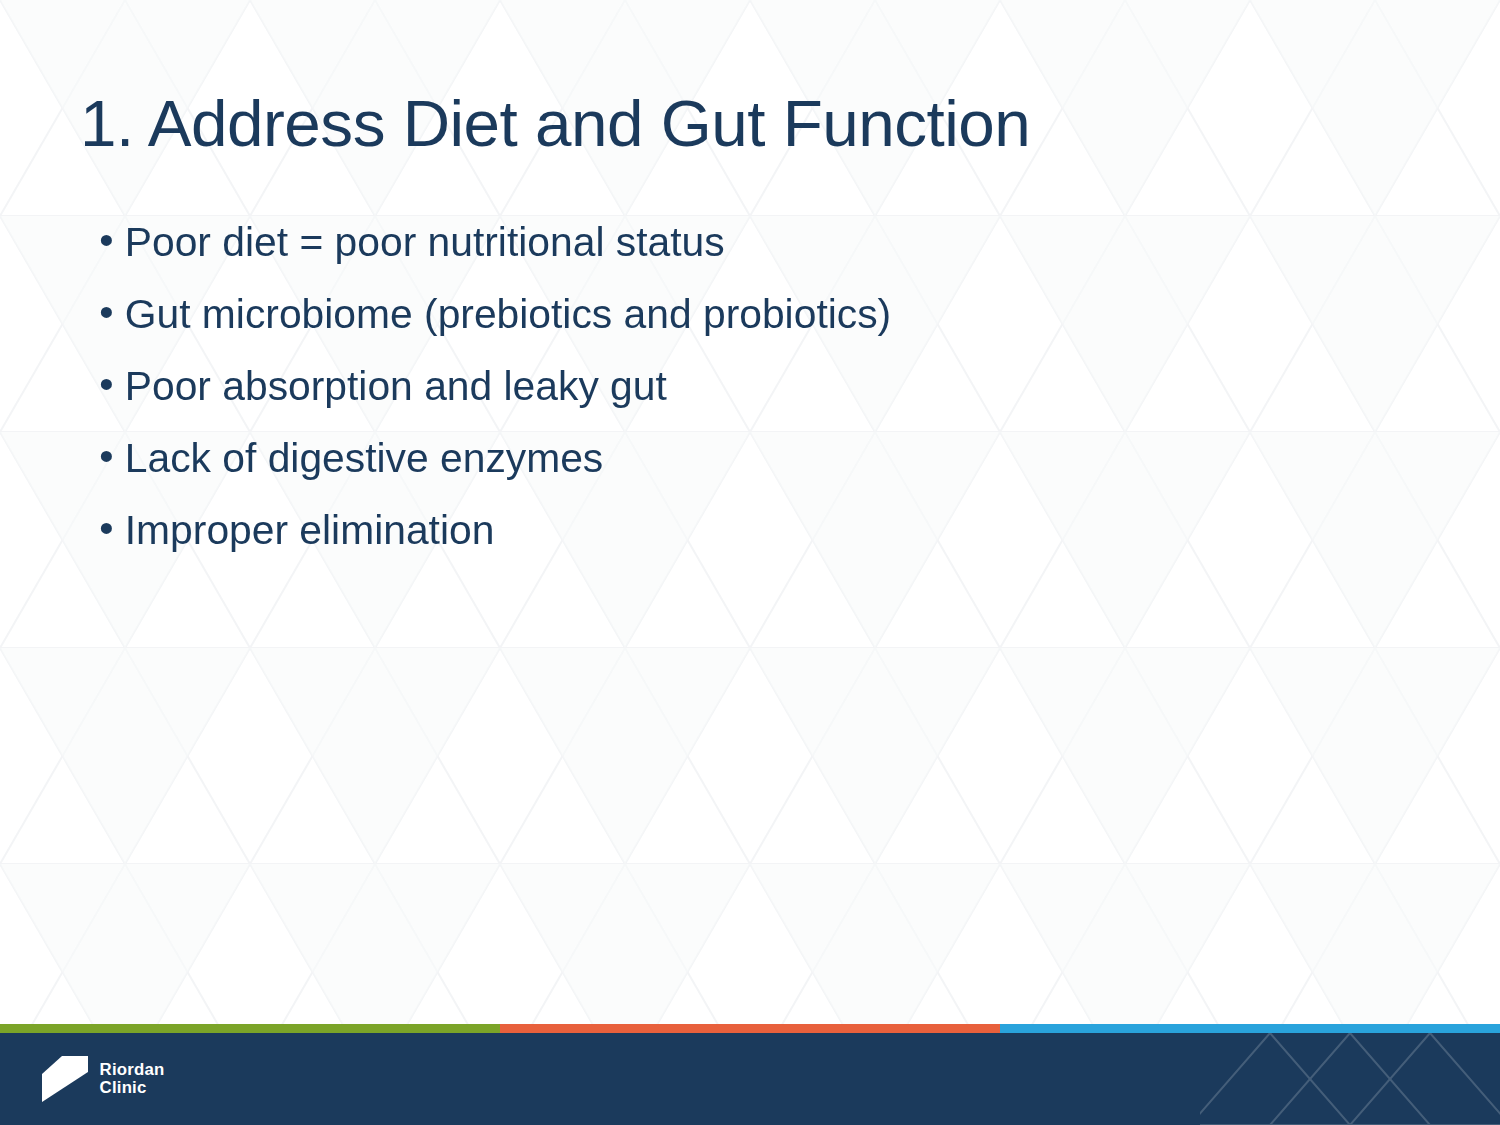1. Address Diet and Gut Function
Poor diet = poor nutritional status
Gut microbiome (prebiotics and probiotics)
Poor absorption and leaky gut
Lack of digestive enzymes
Improper elimination
Riordan
Clinic